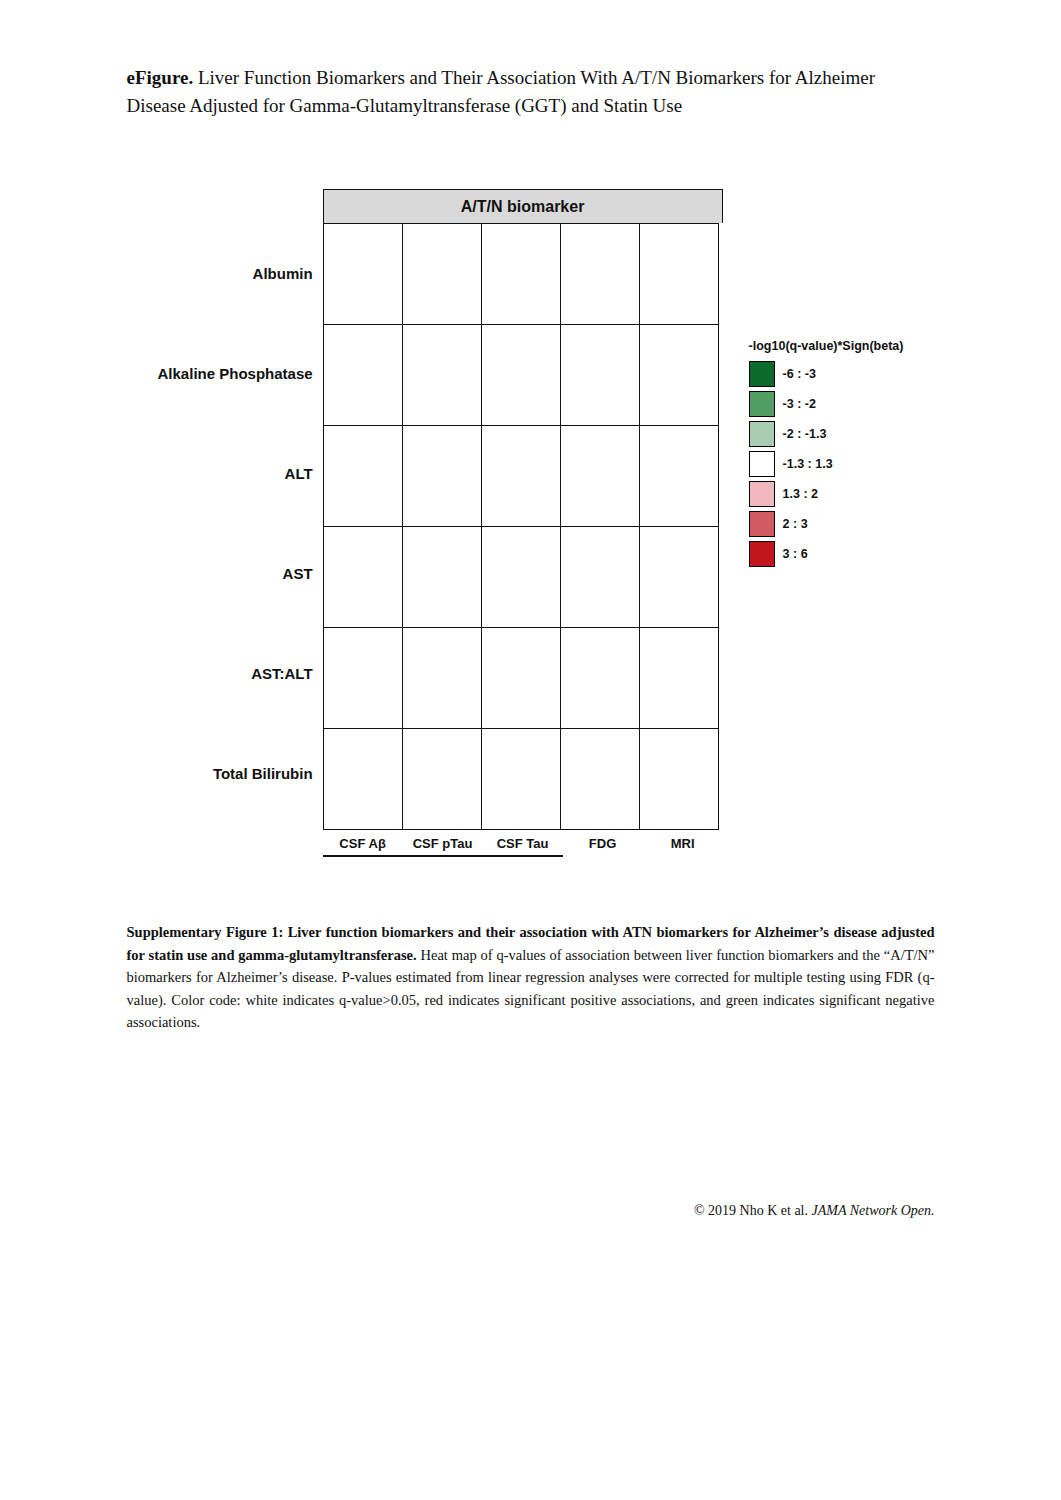eFigure. Liver Function Biomarkers and Their Association With A/T/N Biomarkers for Alzheimer Disease Adjusted for Gamma-Glutamyltransferase (GGT) and Statin Use
Albumin
Alkaline Phosphatase
ALT
AST
AST:ALT
Total Bilirubin
A/T/N biomarker
CSF Aβ
CSF pTau
CSF Tau
FDG
MRI
-log10(q-value)*Sign(beta)
-6 : -3
-3 : -2
-2 : -1.3
-1.3 : 1.3
1.3 : 2
2 : 3
3 : 6
Supplementary Figure 1: Liver function biomarkers and their association with ATN biomarkers for Alzheimer’s disease adjusted for statin use and gamma-glutamyltransferase. Heat map of q-values of association between liver function biomarkers and the “A/T/N” biomarkers for Alzheimer’s disease. P-values estimated from linear regression analyses were corrected for multiple testing using FDR (q-value). Color code: white indicates q-value>0.05, red indicates significant positive associations, and green indicates significant negative associations.
© 2019 Nho K et al. JAMA Network Open.